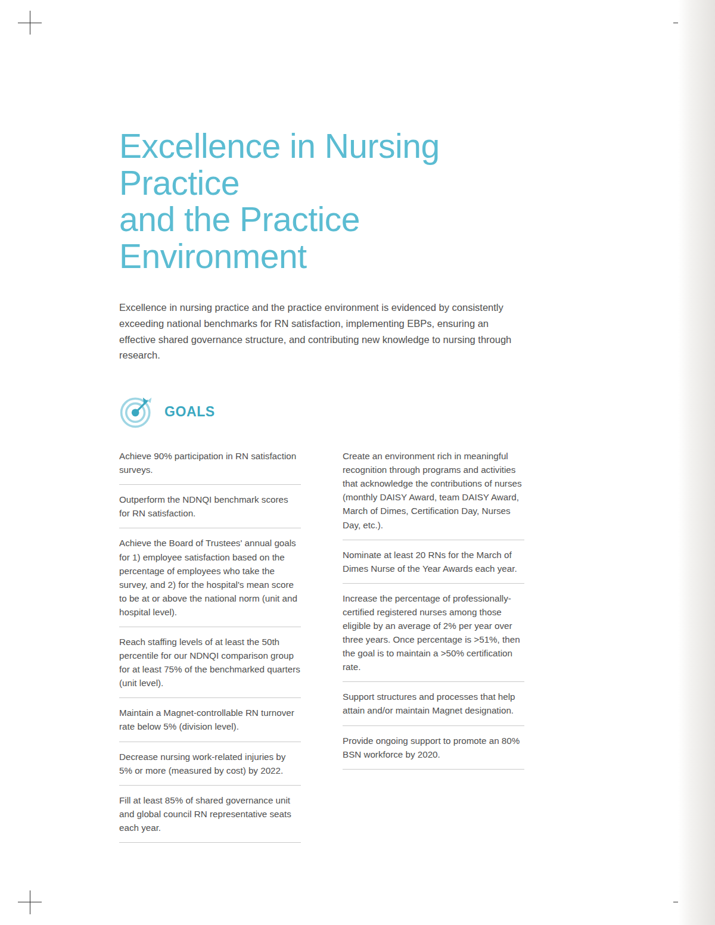Excellence in Nursing Practice
and the Practice Environment
Excellence in nursing practice and the practice environment is evidenced by consistently exceeding national benchmarks for RN satisfaction, implementing EBPs, ensuring an effective shared governance structure, and contributing new knowledge to nursing through research.
GOALS
Achieve 90% participation in RN satisfaction surveys.
Outperform the NDNQI benchmark scores for RN satisfaction.
Achieve the Board of Trustees' annual goals for 1) employee satisfaction based on the percentage of employees who take the survey, and 2) for the hospital's mean score to be at or above the national norm (unit and hospital level).
Reach staffing levels of at least the 50th percentile for our NDNQI comparison group for at least 75% of the benchmarked quarters (unit level).
Maintain a Magnet-controllable RN turnover rate below 5% (division level).
Decrease nursing work-related injuries by 5% or more (measured by cost) by 2022.
Fill at least 85% of shared governance unit and global council RN representative seats each year.
Create an environment rich in meaningful recognition through programs and activities that acknowledge the contributions of nurses (monthly DAISY Award, team DAISY Award, March of Dimes, Certification Day, Nurses Day, etc.).
Nominate at least 20 RNs for the March of Dimes Nurse of the Year Awards each year.
Increase the percentage of professionally-certified registered nurses among those eligible by an average of 2% per year over three years. Once percentage is >51%, then the goal is to maintain a >50% certification rate.
Support structures and processes that help attain and/or maintain Magnet designation.
Provide ongoing support to promote an 80% BSN workforce by 2020.